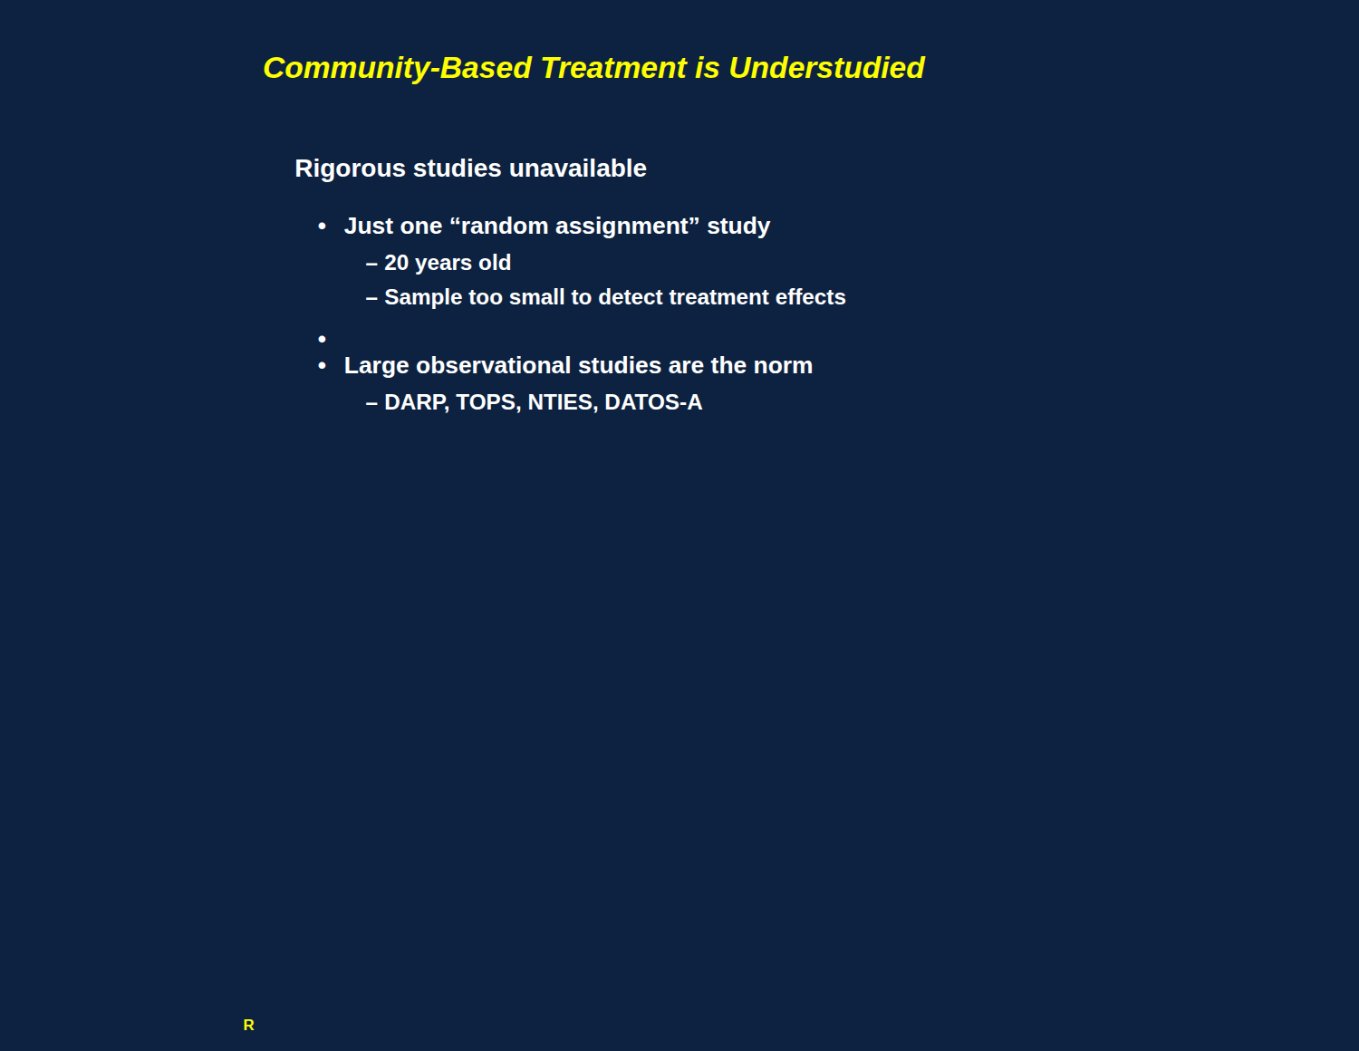Community-Based Treatment is Understudied
Rigorous studies unavailable
Just one “random assignment” study
20 years old
Sample too small to detect treatment effects
Large observational studies are the norm
DARP, TOPS, NTIES, DATOS-A
R